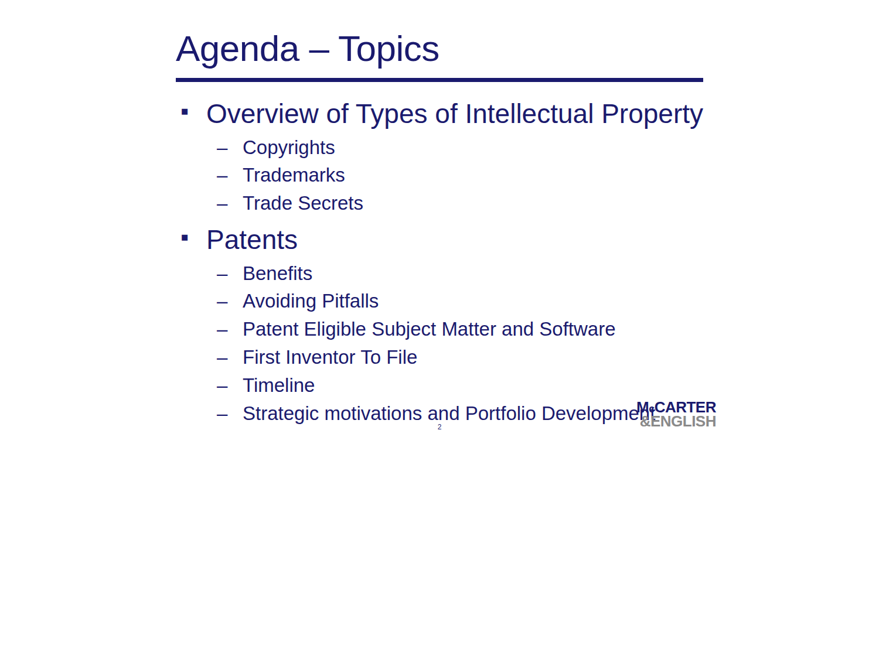Agenda – Topics
Overview of Types of Intellectual Property
Copyrights
Trademarks
Trade Secrets
Patents
Benefits
Avoiding Pitfalls
Patent Eligible Subject Matter and Software
First Inventor To File
Timeline
Strategic motivations and Portfolio Development
2
Mc CARTER
&ENGLISH